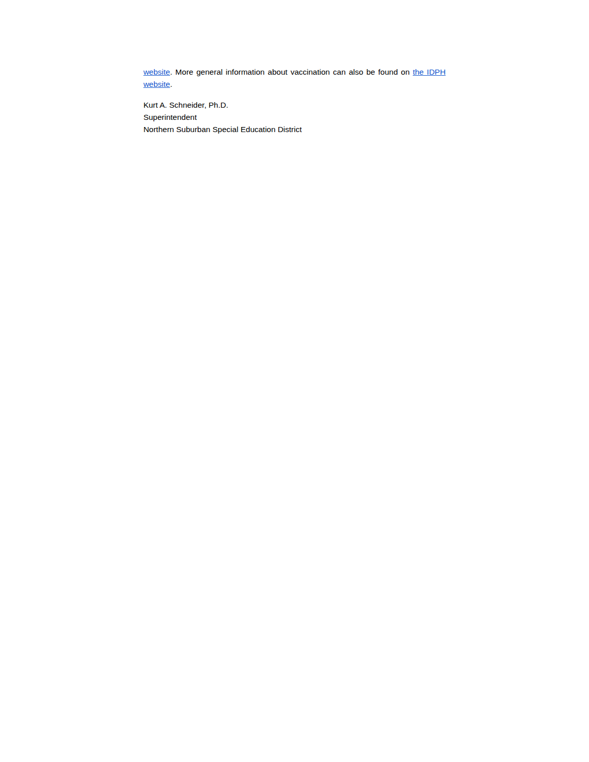website. More general information about vaccination can also be found on the IDPH website.
Kurt A. Schneider, Ph.D.
Superintendent
Northern Suburban Special Education District